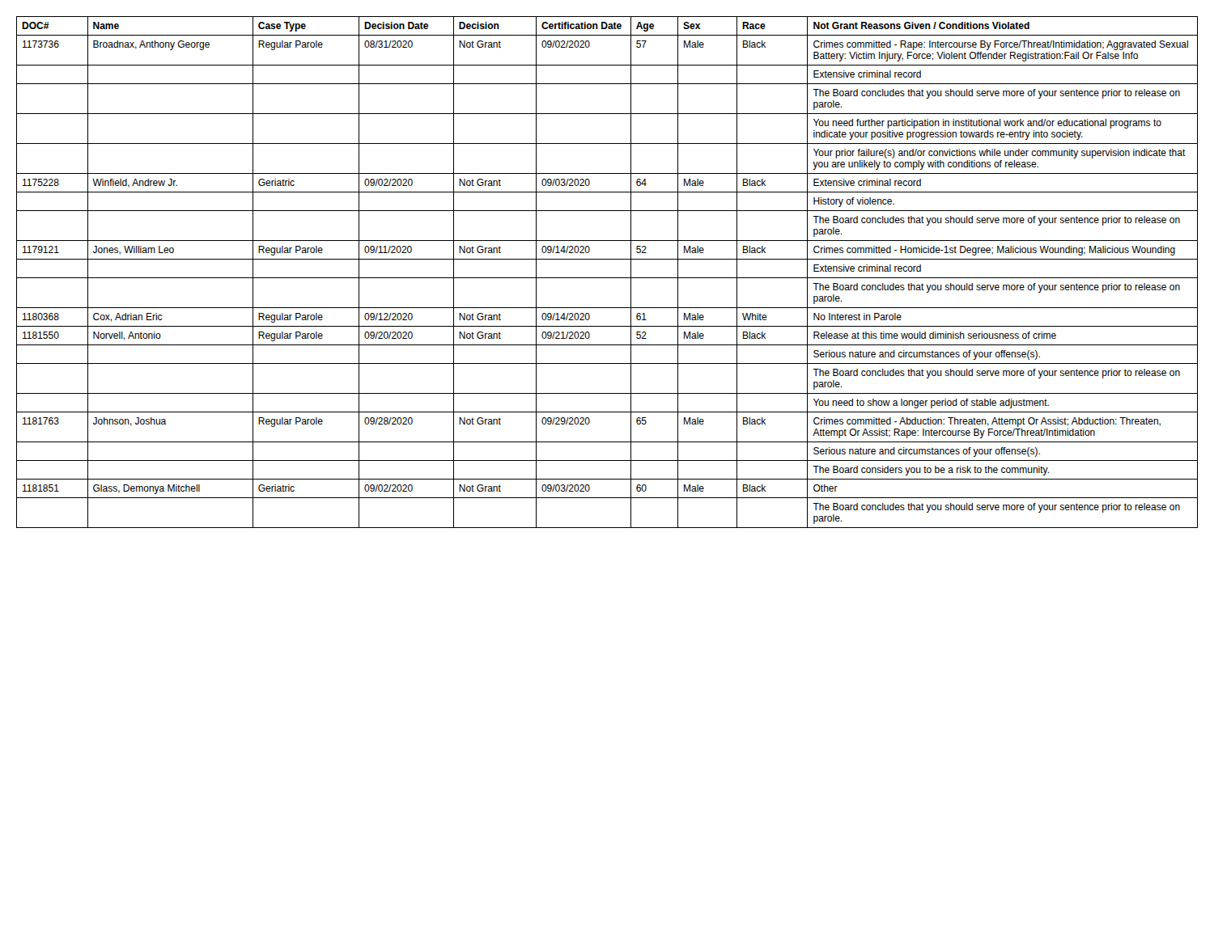| DOC# | Name | Case Type | Decision Date | Decision | Certification Date | Age | Sex | Race | Not Grant Reasons Given / Conditions Violated |
| --- | --- | --- | --- | --- | --- | --- | --- | --- | --- |
| 1173736 | Broadnax, Anthony George | Regular Parole | 08/31/2020 | Not Grant | 09/02/2020 | 57 | Male | Black | Crimes committed - Rape: Intercourse By Force/Threat/Intimidation; Aggravated Sexual Battery: Victim Injury, Force; Violent Offender Registration:Fail Or False Info |
| | | | | | | | | | Extensive criminal record |
| | | | | | | | | | The Board concludes that you should serve more of your sentence prior to release on parole. |
| | | | | | | | | | You need further participation in institutional work and/or educational programs to indicate your positive progression towards re-entry into society. |
| | | | | | | | | | Your prior failure(s) and/or convictions while under community supervision indicate that you are unlikely to comply with conditions of release. |
| 1175228 | Winfield, Andrew Jr. | Geriatric | 09/02/2020 | Not Grant | 09/03/2020 | 64 | Male | Black | Extensive criminal record |
| | | | | | | | | | History of violence. |
| | | | | | | | | | The Board concludes that you should serve more of your sentence prior to release on parole. |
| 1179121 | Jones, William Leo | Regular Parole | 09/11/2020 | Not Grant | 09/14/2020 | 52 | Male | Black | Crimes committed - Homicide-1st Degree; Malicious Wounding; Malicious Wounding |
| | | | | | | | | | Extensive criminal record |
| | | | | | | | | | The Board concludes that you should serve more of your sentence prior to release on parole. |
| 1180368 | Cox, Adrian Eric | Regular Parole | 09/12/2020 | Not Grant | 09/14/2020 | 61 | Male | White | No Interest in Parole |
| 1181550 | Norvell, Antonio | Regular Parole | 09/20/2020 | Not Grant | 09/21/2020 | 52 | Male | Black | Release at this time would diminish seriousness of crime |
| | | | | | | | | | Serious nature and circumstances of your offense(s). |
| | | | | | | | | | The Board concludes that you should serve more of your sentence prior to release on parole. |
| | | | | | | | | | You need to show a longer period of stable adjustment. |
| 1181763 | Johnson, Joshua | Regular Parole | 09/28/2020 | Not Grant | 09/29/2020 | 65 | Male | Black | Crimes committed - Abduction: Threaten, Attempt Or Assist; Abduction: Threaten, Attempt Or Assist; Rape: Intercourse By Force/Threat/Intimidation |
| | | | | | | | | | Serious nature and circumstances of your offense(s). |
| | | | | | | | | | The Board considers you to be a risk to the community. |
| 1181851 | Glass, Demonya Mitchell | Geriatric | 09/02/2020 | Not Grant | 09/03/2020 | 60 | Male | Black | Other |
| | | | | | | | | | The Board concludes that you should serve more of your sentence prior to release on parole. |